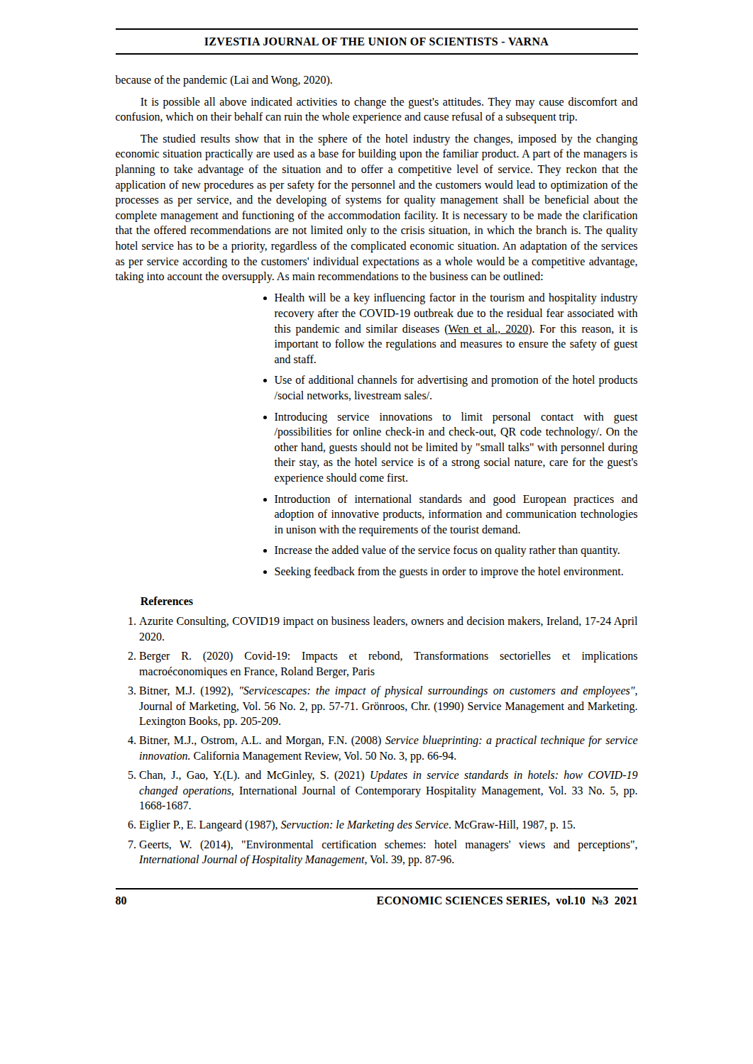IZVESTIA JOURNAL OF THE UNION OF SCIENTISTS - VARNA
because of the pandemic (Lai and Wong, 2020).
It is possible all above indicated activities to change the guest's attitudes. They may cause discomfort and confusion, which on their behalf can ruin the whole experience and cause refusal of a subsequent trip.
The studied results show that in the sphere of the hotel industry the changes, imposed by the changing economic situation practically are used as a base for building upon the familiar product. A part of the managers is planning to take advantage of the situation and to offer a competitive level of service. They reckon that the application of new procedures as per safety for the personnel and the customers would lead to optimization of the processes as per service, and the developing of systems for quality management shall be beneficial about the complete management and functioning of the accommodation facility. It is necessary to be made the clarification that the offered recommendations are not limited only to the crisis situation, in which the branch is. The quality hotel service has to be a priority, regardless of the complicated economic situation. An adaptation of the services as per service according to the customers' individual expectations as a whole would be a competitive advantage, taking into account the oversupply. As main recommendations to the business can be outlined:
Health will be a key influencing factor in the tourism and hospitality industry recovery after the COVID-19 outbreak due to the residual fear associated with this pandemic and similar diseases (Wen et al., 2020). For this reason, it is important to follow the regulations and measures to ensure the safety of guest and staff.
Use of additional channels for advertising and promotion of the hotel products /social networks, livestream sales/.
Introducing service innovations to limit personal contact with guest /possibilities for online check-in and check-out, QR code technology/. On the other hand, guests should not be limited by "small talks" with personnel during their stay, as the hotel service is of a strong social nature, care for the guest's experience should come first.
Introduction of international standards and good European practices and adoption of innovative products, information and communication technologies in unison with the requirements of the tourist demand.
Increase the added value of the service focus on quality rather than quantity.
Seeking feedback from the guests in order to improve the hotel environment.
References
Azurite Consulting, COVID19 impact on business leaders, owners and decision makers, Ireland, 17-24 April 2020.
Berger R. (2020) Covid-19: Impacts et rebond, Transformations sectorielles et implications macroéconomiques en France, Roland Berger, Paris
Bitner, M.J. (1992), "Servicescapes: the impact of physical surroundings on customers and employees", Journal of Marketing, Vol. 56 No. 2, pp. 57-71. Grönroos, Chr. (1990) Service Management and Marketing. Lexington Books, pp. 205-209.
Bitner, M.J., Ostrom, A.L. and Morgan, F.N. (2008) Service blueprinting: a practical technique for service innovation. California Management Review, Vol. 50 No. 3, pp. 66-94.
Chan, J., Gao, Y.(L). and McGinley, S. (2021) Updates in service standards in hotels: how COVID-19 changed operations, International Journal of Contemporary Hospitality Management, Vol. 33 No. 5, pp. 1668-1687.
Eiglier P., E. Langeard (1987), Servuction: le Marketing des Service. McGraw-Hill, 1987, p. 15.
Geerts, W. (2014), "Environmental certification schemes: hotel managers' views and perceptions", International Journal of Hospitality Management, Vol. 39, pp. 87-96.
80 ECONOMIC SCIENCES SERIES, vol.10 №3 2021